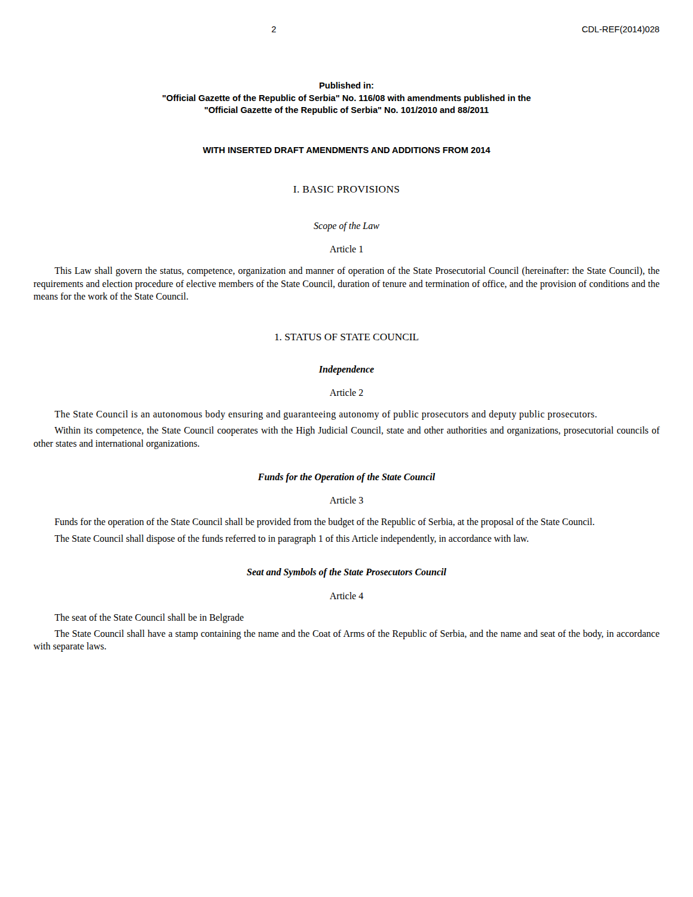2 CDL-REF(2014)028
Published in:
"Official Gazette of the Republic of Serbia" No. 116/08 with amendments published in the
"Official Gazette of the Republic of Serbia" No. 101/2010 and 88/2011
WITH INSERTED DRAFT AMENDMENTS AND ADDITIONS FROM 2014
I. BASIC PROVISIONS
Scope of the Law
Article 1
This Law shall govern the status, competence, organization and manner of operation of the State Prosecutorial Council (hereinafter: the State Council), the requirements and election procedure of elective members of the State Council, duration of tenure and termination of office, and the provision of conditions and the means for the work of the State Council.
1. STATUS OF STATE COUNCIL
Independence
Article 2
The State Council is an autonomous body ensuring and guaranteeing autonomy of public prosecutors and deputy public prosecutors.
Within its competence, the State Council cooperates with the High Judicial Council, state and other authorities and organizations, prosecutorial councils of other states and international organizations.
Funds for the Operation of the State Council
Article 3
Funds for the operation of the State Council shall be provided from the budget of the Republic of Serbia, at the proposal of the State Council.
The State Council shall dispose of the funds referred to in paragraph 1 of this Article independently, in accordance with law.
Seat and Symbols of the State Prosecutors Council
Article 4
The seat of the State Council shall be in Belgrade
The State Council shall have a stamp containing the name and the Coat of Arms of the Republic of Serbia, and the name and seat of the body, in accordance with separate laws.